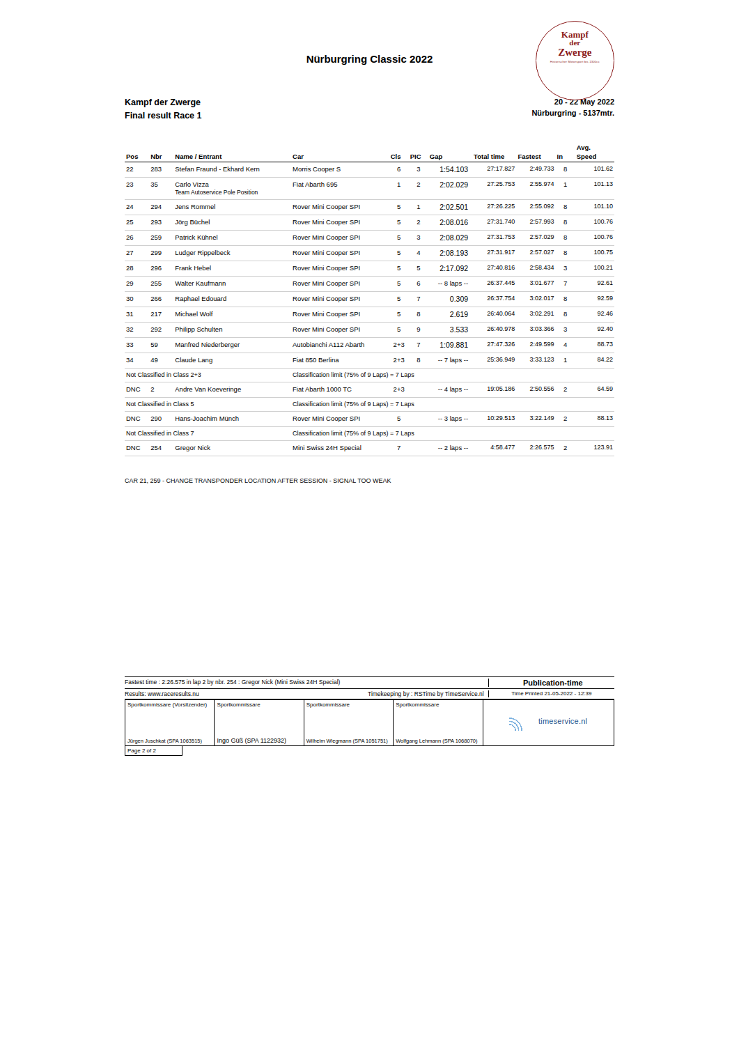Kampf
der
Zwerge
Historischer Motorsport bis 1300cc
Nürburgring Classic 2022
Kampf der Zwerge
Final result Race 1
20 - 22 May 2022
Nürburgring - 5137mtr.
| | | | | | | | | | | Avg. |
| --- | --- | --- | --- | --- | --- | --- | --- | --- | --- | --- |
| Pos | Nbr | Name / Entrant | Car | Cls | PIC | Gap | Total time | Fastest | In | Speed |
| 22 | 283 | Stefan Fraund - Ekhard Kern | Morris Cooper S | 6 | 3 | 1:54.103 | 27:17.827 | 2:49.733 | 8 | 101.62 |
| 23 | 35 | Carlo Vizza Team Autoservice Pole Position | Fiat Abarth 695 | 1 | 2 | 2:02.029 | 27:25.753 | 2:55.974 | 1 | 101.13 |
| 24 | 294 | Jens Rommel | Rover Mini Cooper SPI | 5 | 1 | 2:02.501 | 27:26.225 | 2:55.092 | 8 | 101.10 |
| 25 | 293 | Jörg Büchel | Rover Mini Cooper SPI | 5 | 2 | 2:08.016 | 27:31.740 | 2:57.993 | 8 | 100.76 |
| 26 | 259 | Patrick Kühnel | Rover Mini Cooper SPI | 5 | 3 | 2:08.029 | 27:31.753 | 2:57.029 | 8 | 100.76 |
| 27 | 299 | Ludger Rippelbeck | Rover Mini Cooper SPI | 5 | 4 | 2:08.193 | 27:31.917 | 2:57.027 | 8 | 100.75 |
| 28 | 296 | Frank Hebel | Rover Mini Cooper SPI | 5 | 5 | 2:17.092 | 27:40.816 | 2:58.434 | 3 | 100.21 |
| 29 | 255 | Walter Kaufmann | Rover Mini Cooper SPI | 5 | 6 | -- 8 laps -- | 26:37.445 | 3:01.677 | 7 | 92.61 |
| 30 | 266 | Raphael Edouard | Rover Mini Cooper SPI | 5 | 7 | 0.309 | 26:37.754 | 3:02.017 | 8 | 92.59 |
| 31 | 217 | Michael Wolf | Rover Mini Cooper SPI | 5 | 8 | 2.619 | 26:40.064 | 3:02.291 | 8 | 92.46 |
| 32 | 292 | Philipp Schulten | Rover Mini Cooper SPI | 5 | 9 | 3.533 | 26:40.978 | 3:03.366 | 3 | 92.40 |
| 33 | 59 | Manfred Niederberger | Autobianchi A112 Abarth | 2+3 | 7 | 1:09.881 | 27:47.326 | 2:49.599 | 4 | 88.73 |
| 34 | 49 | Claude Lang | Fiat 850 Berlina | 2+3 | 8 | -- 7 laps -- | 25:36.949 | 3:33.123 | 1 | 84.22 |
| Not Classified in Class 2+3 | Classification limit (75% of 9 Laps) = 7 Laps |
| DNC | 2 | Andre Van Koeveringe | Fiat Abarth 1000 TC | 2+3 | | -- 4 laps -- | 19:05.186 | 2:50.556 | 2 | 64.59 |
| Not Classified in Class 5 | Classification limit (75% of 9 Laps) = 7 Laps |
| DNC | 290 | Hans-Joachim Münch | Rover Mini Cooper SPI | 5 | | -- 3 laps -- | 10:29.513 | 3:22.149 | 2 | 88.13 |
| Not Classified in Class 7 | Classification limit (75% of 9 Laps) = 7 Laps |
| DNC | 254 | Gregor Nick | Mini Swiss 24H Special | 7 | | -- 2 laps -- | 4:58.477 | 2:26.575 | 2 | 123.91 |
CAR 21, 259 - CHANGE TRANSPONDER LOCATION AFTER SESSION - SIGNAL TOO WEAK
Fastest time : 2:26.575 in lap 2 by nbr. 254 : Gregor Nick (Mini Swiss 24H Special)
Publication-time
Results: www.raceresults.nu
Timekeeping by : RSTime by TimeService.nl
Time Printed 21-05-2022 - 12:39
| Sportkommissare (Vorsitzender) Jürgen Juschkat (SPA 1063515) | Sportkommissare Ingo Güß (SPA 1122932) | Sportkommissare Wilhelm Wiegmann (SPA 1051751) | Sportkommissare Wolfgang Lehmann (SPA 1068070) | timeservice .nl |
Page 2 of 2